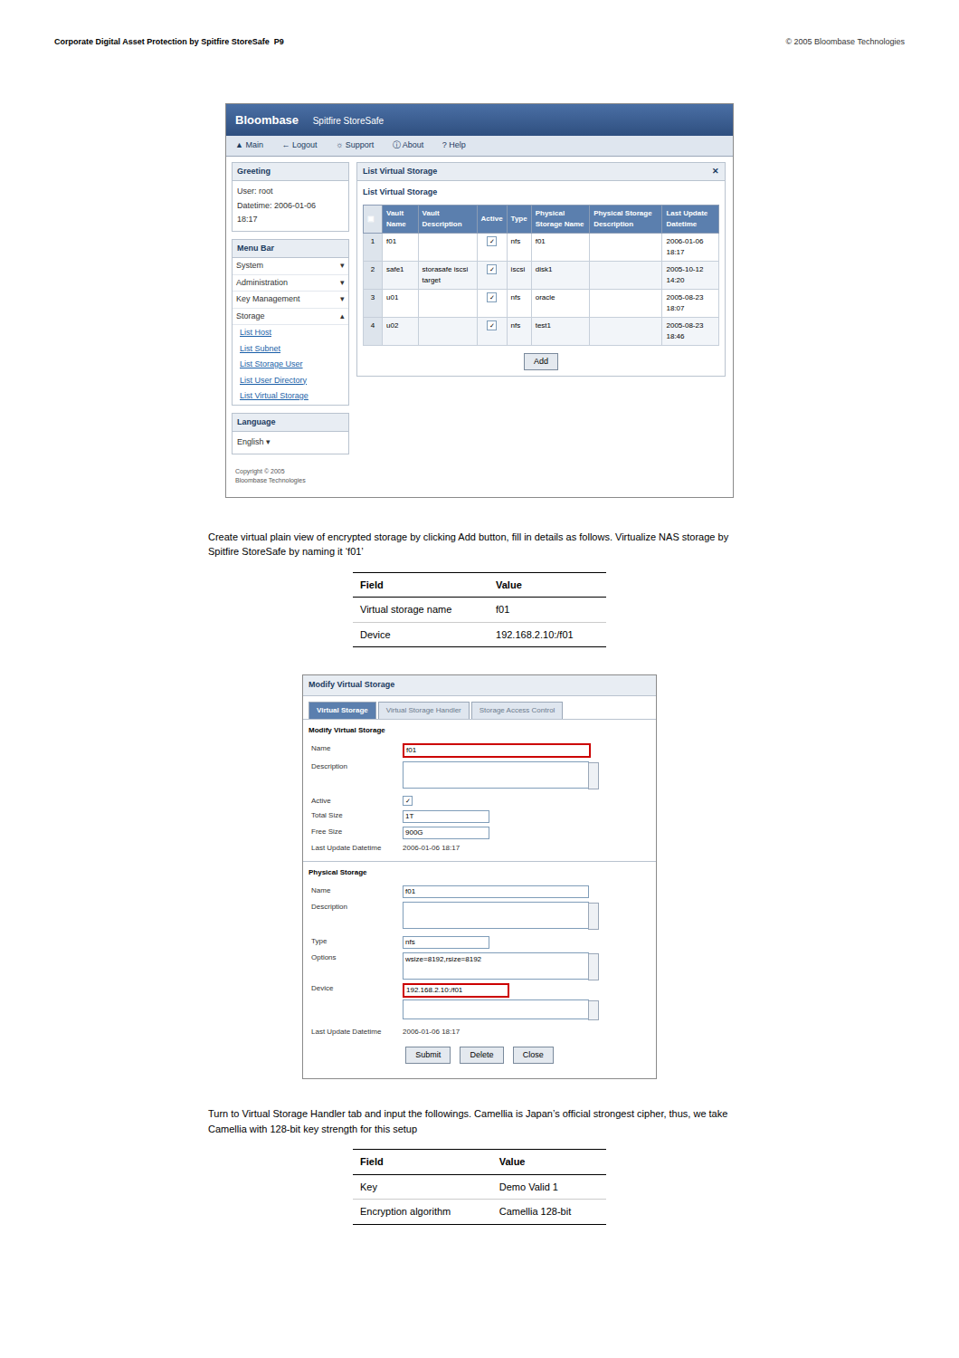Corporate Digital Asset Protection by Spitfire StoreSafe P9
© 2005 Bloombase Technologies
Bloombase Spitfire StoreSafe
▲ Main ← Logout ☼ Support ⓘ About ? Help
Greeting
User: root
Datetime: 2006-01-06
18:17
Menu Bar
System▾
Administration▾
Key Management▾
Storage▴
List Host
List Subnet
List Storage User
List User Directory
List Virtual Storage
Language
English ▾
Copyright © 2005
Bloombase Technologies
List Virtual Storage✕
List Virtual Storage
| ▣ | Vault Name | Vault Description | Active | Type | Physical Storage Name | Physical Storage Description | Last Update Datetime |
| --- | --- | --- | --- | --- | --- | --- | --- |
| 1 | f01 | | ✓ | nfs | f01 | | 2006-01-06 18:17 |
| 2 | safe1 | storasafe iscsi target | ✓ | iscsi | disk1 | | 2005-10-12 14:20 |
| 3 | u01 | | ✓ | nfs | oracle | | 2005-08-23 18:07 |
| 4 | u02 | | ✓ | nfs | test1 | | 2005-08-23 18:46 |
Add
Create virtual plain view of encrypted storage by clicking Add button, fill in details as follows. Virtualize NAS storage by Spitfire StoreSafe by naming it ‘f01’
| Field | Value |
| --- | --- |
| Virtual storage name | f01 |
| Device | 192.168.2.10:/f01 |
Modify Virtual Storage
Virtual Storage
Virtual Storage Handler
Storage Access Control
Modify Virtual Storage
| Name | f01 |
| Description | |
| Active | ✓ |
| Total Size | 1T |
| Free Size | 900G |
| Last Update Datetime | 2006-01-06 18:17 |
Physical Storage
| Name | f01 |
| Description | |
| Type | nfs |
| Options | wsize=8192,rsize=8192 |
| Device | 192.168.2.10:/f01 |
| Last Update Datetime | 2006-01-06 18:17 |
Submit Delete Close
Turn to Virtual Storage Handler tab and input the followings. Camellia is Japan’s official strongest cipher, thus, we take Camellia with 128-bit key strength for this setup
| Field | Value |
| --- | --- |
| Key | Demo Valid 1 |
| Encryption algorithm | Camellia 128-bit |